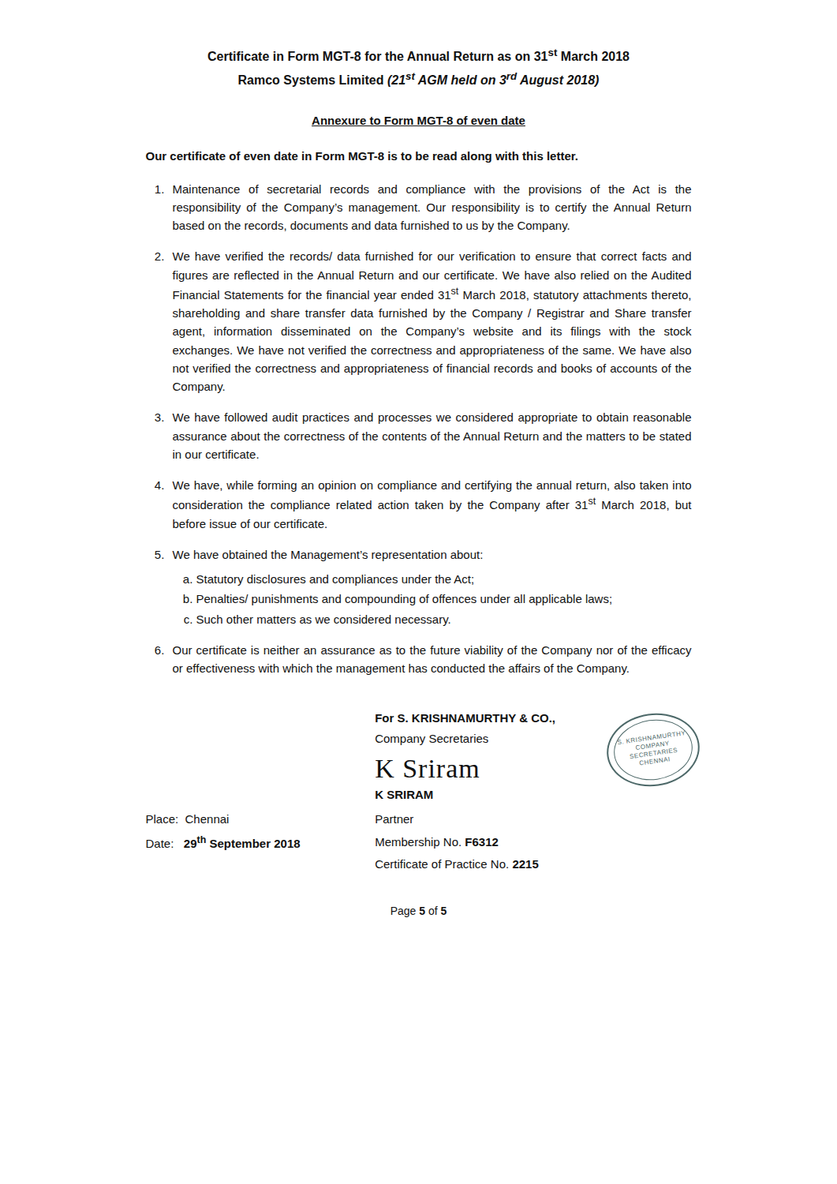Certificate in Form MGT-8 for the Annual Return as on 31st March 2018 Ramco Systems Limited (21st AGM held on 3rd August 2018)
Annexure to Form MGT-8 of even date
Our certificate of even date in Form MGT-8 is to be read along with this letter.
Maintenance of secretarial records and compliance with the provisions of the Act is the responsibility of the Company’s management. Our responsibility is to certify the Annual Return based on the records, documents and data furnished to us by the Company.
We have verified the records/ data furnished for our verification to ensure that correct facts and figures are reflected in the Annual Return and our certificate. We have also relied on the Audited Financial Statements for the financial year ended 31st March 2018, statutory attachments thereto, shareholding and share transfer data furnished by the Company / Registrar and Share transfer agent, information disseminated on the Company’s website and its filings with the stock exchanges. We have not verified the correctness and appropriateness of the same. We have also not verified the correctness and appropriateness of financial records and books of accounts of the Company.
We have followed audit practices and processes we considered appropriate to obtain reasonable assurance about the correctness of the contents of the Annual Return and the matters to be stated in our certificate.
We have, while forming an opinion on compliance and certifying the annual return, also taken into consideration the compliance related action taken by the Company after 31st March 2018, but before issue of our certificate.
We have obtained the Management’s representation about:
Statutory disclosures and compliances under the Act;
Penalties/ punishments and compounding of offences under all applicable laws;
Such other matters as we considered necessary.
Our certificate is neither an assurance as to the future viability of the Company nor of the efficacy or effectiveness with which the management has conducted the affairs of the Company.
For S. KRISHNAMURTHY & CO.,
Company Secretaries
K Sriram
S. KRISHNAMURTHY COMPANY SECRETARIES CHENNAI
K SRIRAM
Place: Chennai
Date: 29th September 2018
Partner
Membership No. F6312
Certificate of Practice No. 2215
Page 5 of 5